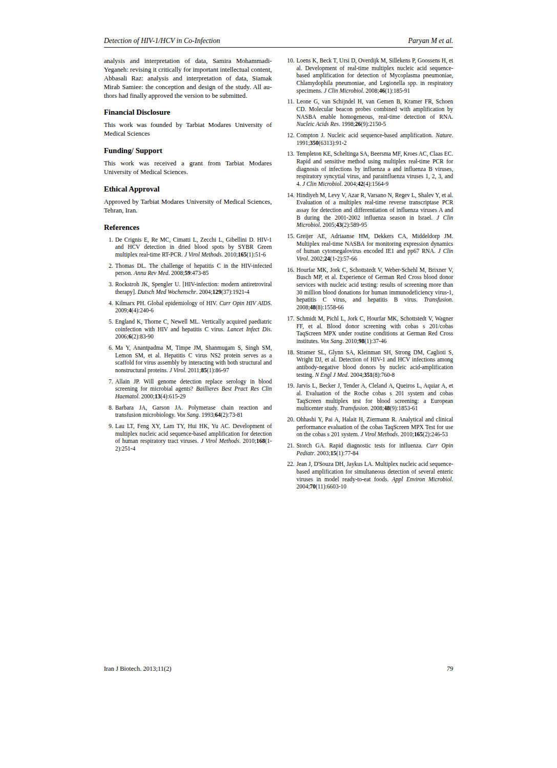Detection of HIV-1/HCV in Co-Infection Paryan M et al.
analysis and interpretation of data, Samira Mohammadi-Yeganeh: revising it critically for important intellectual content, Abbasali Raz: analysis and interpretation of data, Siamak Mirab Samiee: the conception and design of the study. All authors had finally approved the version to be submitted.
Financial Disclosure
This work was founded by Tarbiat Modares University of Medical Sciences
Funding/ Support
This work was received a grant from Tarbiat Modares University of Medical Sciences.
Ethical Approval
Approved by Tarbiat Modares University of Medical Sciences, Tehran, Iran.
References
De Crignis E, Re MC, Cimatti L, Zecchi L, Gibellini D. HIV-1 and HCV detection in dried blood spots by SYBR Green multiplex real-time RT-PCR. J Virol Methods. 2010;165(1):51-6
Thomas DL. The challenge of hepatitis C in the HIV-infected person. Annu Rev Med. 2008;59:473-85
Rockstroh JK, Spengler U. [HIV-infection: modern antiretroviral therapy]. Dutsch Med Wochenschr. 2004;129(37):1921-4
Kilmarx PH. Global epidemiology of HIV. Curr Opin HIV AIDS. 2009;4(4):240-6
England K, Thorne C, Newell ML. Vertically acquired paediatric coinfection with HIV and hepatitis C virus. Lancet Infect Dis. 2006;6(2):83-90
Ma Y, Anantpadma M, Timpe JM, Shanmugam S, Singh SM, Lemon SM, et al. Hepatitis C virus NS2 protein serves as a scaffold for virus assembly by interacting with both structural and nonstructural proteins. J Virol. 2011;85(1):86-97
Allain JP. Will genome detection replace serology in blood screening for microbial agents? Baillieres Best Pract Res Clin Haematol. 2000;13(4):615-29
Barbara JA, Garson JA. Polymerase chain reaction and transfusion microbiology. Vox Sang. 1993;64(2):73-81
Lau LT, Feng XY, Lam TY, Hui HK, Yu AC. Development of multiplex nucleic acid sequence-based amplification for detection of human respiratory tract viruses. J Virol Methods. 2010;168(1-2):251-4
Loens K, Beck T, Ursi D, Overdijk M, Sillekens P, Goossens H, et al. Development of real-time multiplex nucleic acid sequence-based amplification for detection of Mycoplasma pneumoniae, Chlamydophila pneumoniae, and Legionella spp. in respiratory specimens. J Clin Microbiol. 2008;46(1):185-91
Leone G, van Schijndel H, van Gemen B, Kramer FR, Schoen CD. Molecular beacon probes combined with amplification by NASBA enable homogeneous, real-time detection of RNA. Nucleic Acids Res. 1998;26(9):2150-5
Compton J. Nucleic acid sequence-based amplification. Nature. 1991;350(6313):91-2
Templeton KE, Scheltinga SA, Beersma MF, Kroes AC, Claas EC. Rapid and sensitive method using multiplex real-time PCR for diagnosis of infections by influenza a and influenza B viruses, respiratory syncytial virus, and parainfluenza viruses 1, 2, 3, and 4. J Clin Microbiol. 2004;42(4):1564-9
Hindiyeh M, Levy V, Azar R, Varsano N, Regev L, Shalev Y, et al. Evaluation of a multiplex real-time reverse transcriptase PCR assay for detection and differentiation of influenza viruses A and B during the 2001-2002 influenza season in Israel. J Clin Microbiol. 2005;43(2):589-95
Greijer AE, Adriaanse HM, Dekkers CA, Middeldorp JM. Multiplex real-time NASBA for monitoring expression dynamics of human cytomegalovirus encoded IE1 and pp67 RNA. J Clin Virol. 2002;24(1-2):57-66
Hourfar MK, Jork C, Schottstedt V, Weber-Schehl M, Brixner V, Busch MP, et al. Experience of German Red Cross blood donor services with nucleic acid testing: results of screening more than 30 million blood donations for human immunodeficiency virus-1, hepatitis C virus, and hepatitis B virus. Transfusion. 2008;48(8):1558-66
Schmidt M, Pichl L, Jork C, Hourfar MK, Schottstedt V, Wagner FF, et al. Blood donor screening with cobas s 201/cobas TaqScreen MPX under routine conditions at German Red Cross institutes. Vox Sang. 2010;98(1):37-46
Stramer SL, Glynn SA, Kleinman SH, Strong DM, Caglioti S, Wright DJ, et al. Detection of HIV-1 and HCV infections among antibody-negative blood donors by nucleic acid-amplification testing. N Engl J Med. 2004;351(8):760-8
Jarvis L, Becker J, Tender A, Cleland A, Queiros L, Aquiar A, et al. Evaluation of the Roche cobas s 201 system and cobas TaqScreen multiplex test for blood screening: a European multicenter study. Transfusion. 2008;48(9):1853-61
Ohhashi Y, Pai A, Halait H, Ziermann R. Analytical and clinical performance evaluation of the cobas TaqScreen MPX Test for use on the cobas s 201 system. J Virol Methods. 2010;165(2):246-53
Storch GA. Rapid diagnostic tests for influenza. Curr Opin Pediatr. 2003;15(1):77-84
Jean J, D'Souza DH, Jaykus LA. Multiplex nucleic acid sequence-based amplification for simultaneous detection of several enteric viruses in model ready-to-eat foods. Appl Environ Microbiol. 2004;70(11):6603-10
Iran J Biotech. 2013;11(2) 79